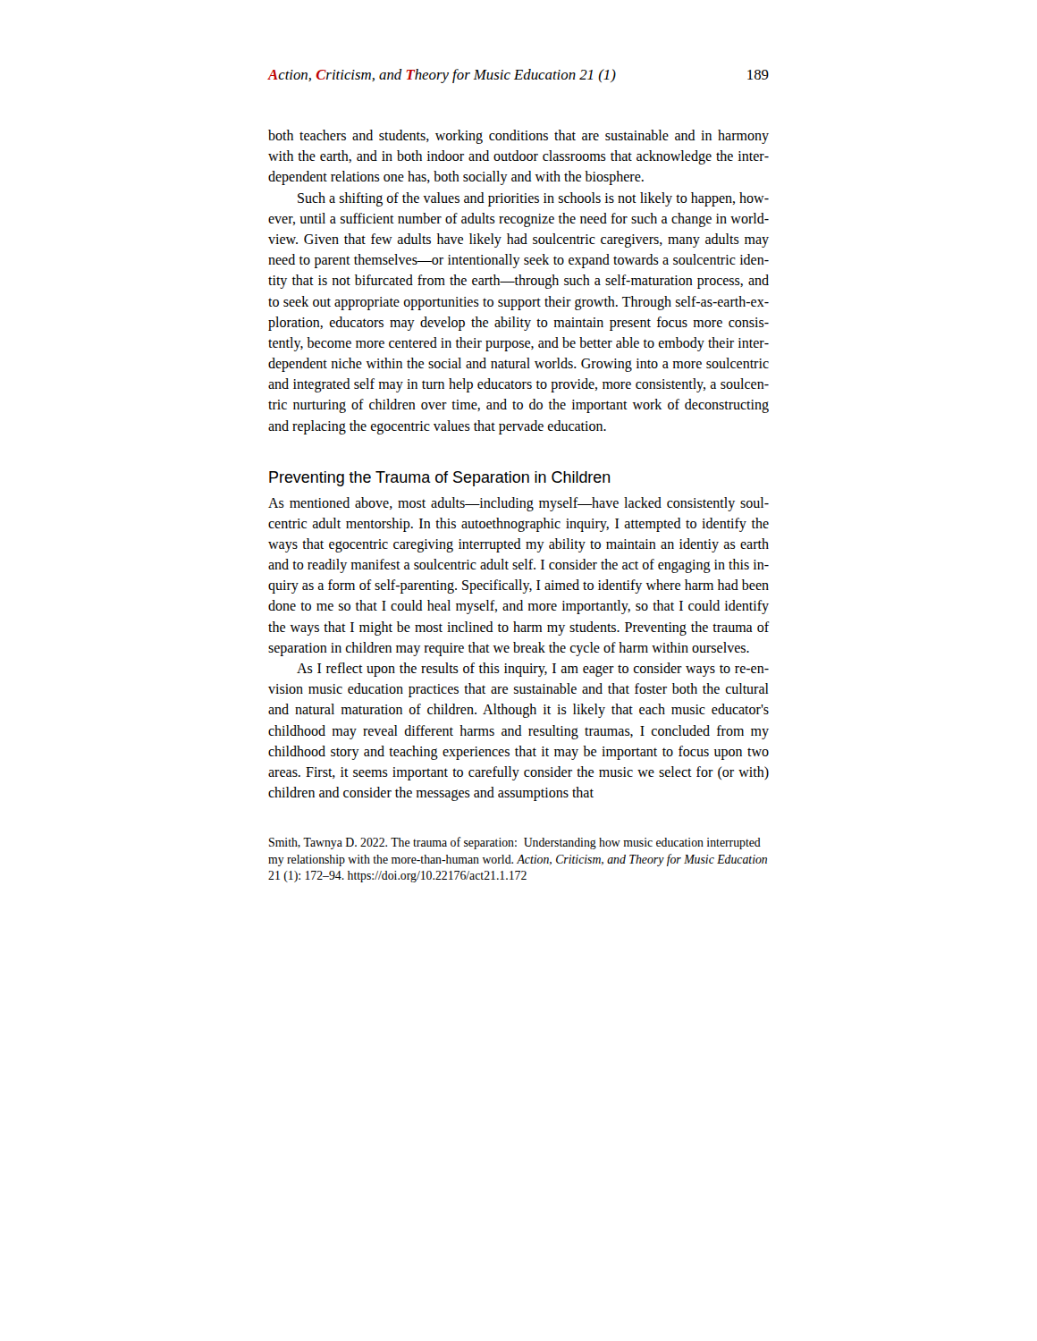Action, Criticism, and Theory for Music Education 21 (1)
189
both teachers and students, working conditions that are sustainable and in harmony with the earth, and in both indoor and outdoor classrooms that acknowledge the interdependent relations one has, both socially and with the biosphere.
Such a shifting of the values and priorities in schools is not likely to happen, however, until a sufficient number of adults recognize the need for such a change in worldview. Given that few adults have likely had soulcentric caregivers, many adults may need to parent themselves—or intentionally seek to expand towards a soulcentric identity that is not bifurcated from the earth—through such a self-maturation process, and to seek out appropriate opportunities to support their growth. Through self-as-earth-exploration, educators may develop the ability to maintain present focus more consistently, become more centered in their purpose, and be better able to embody their interdependent niche within the social and natural worlds. Growing into a more soulcentric and integrated self may in turn help educators to provide, more consistently, a soulcentric nurturing of children over time, and to do the important work of deconstructing and replacing the egocentric values that pervade education.
Preventing the Trauma of Separation in Children
As mentioned above, most adults—including myself—have lacked consistently soulcentric adult mentorship. In this autoethnographic inquiry, I attempted to identify the ways that egocentric caregiving interrupted my ability to maintain an identiy as earth and to readily manifest a soulcentric adult self. I consider the act of engaging in this inquiry as a form of self-parenting. Specifically, I aimed to identify where harm had been done to me so that I could heal myself, and more importantly, so that I could identify the ways that I might be most inclined to harm my students. Preventing the trauma of separation in children may require that we break the cycle of harm within ourselves.
As I reflect upon the results of this inquiry, I am eager to consider ways to re-envision music education practices that are sustainable and that foster both the cultural and natural maturation of children. Although it is likely that each music educator's childhood may reveal different harms and resulting traumas, I concluded from my childhood story and teaching experiences that it may be important to focus upon two areas. First, it seems important to carefully consider the music we select for (or with) children and consider the messages and assumptions that
Smith, Tawnya D. 2022. The trauma of separation: Understanding how music education interrupted my relationship with the more-than-human world. Action, Criticism, and Theory for Music Education 21 (1): 172–94. https://doi.org/10.22176/act21.1.172